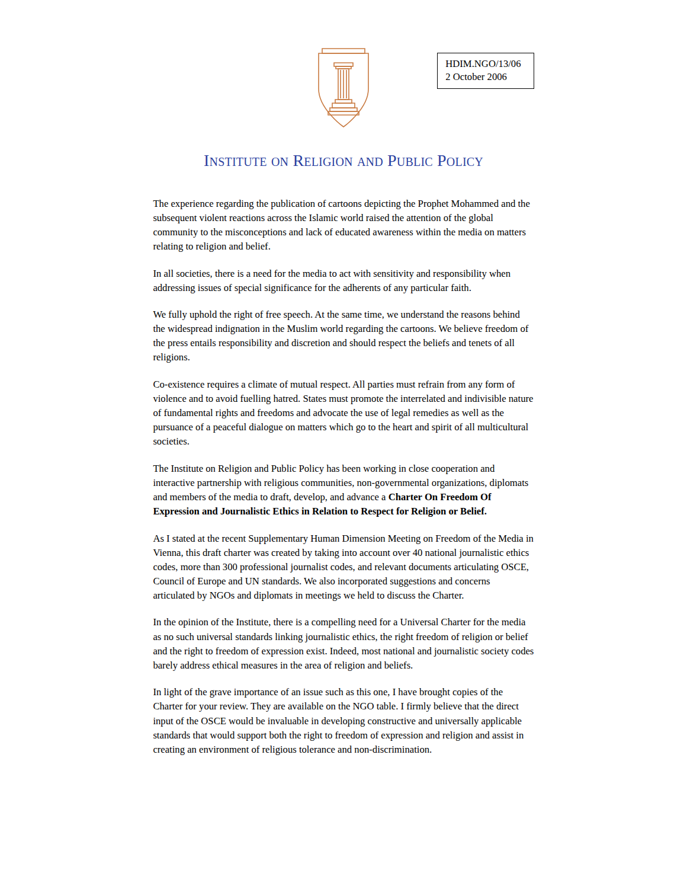HDIM.NGO/13/06
2 October 2006
Institute on Religion and Public Policy
The experience regarding the publication of cartoons depicting the Prophet Mohammed and the subsequent violent reactions across the Islamic world raised the attention of the global community to the misconceptions and lack of educated awareness within the media on matters relating to religion and belief.
In all societies, there is a need for the media to act with sensitivity and responsibility when addressing issues of special significance for the adherents of any particular faith.
We fully uphold the right of free speech. At the same time, we understand the reasons behind the widespread indignation in the Muslim world regarding the cartoons. We believe freedom of the press entails responsibility and discretion and should respect the beliefs and tenets of all religions.
Co-existence requires a climate of mutual respect. All parties must refrain from any form of violence and to avoid fuelling hatred. States must promote the interrelated and indivisible nature of fundamental rights and freedoms and advocate the use of legal remedies as well as the pursuance of a peaceful dialogue on matters which go to the heart and spirit of all multicultural societies.
The Institute on Religion and Public Policy has been working in close cooperation and interactive partnership with religious communities, non-governmental organizations, diplomats and members of the media to draft, develop, and advance a Charter On Freedom Of Expression and Journalistic Ethics in Relation to Respect for Religion or Belief.
As I stated at the recent Supplementary Human Dimension Meeting on Freedom of the Media in Vienna, this draft charter was created by taking into account over 40 national journalistic ethics codes, more than 300 professional journalist codes, and relevant documents articulating OSCE, Council of Europe and UN standards. We also incorporated suggestions and concerns articulated by NGOs and diplomats in meetings we held to discuss the Charter.
In the opinion of the Institute, there is a compelling need for a Universal Charter for the media as no such universal standards linking journalistic ethics, the right freedom of religion or belief and the right to freedom of expression exist. Indeed, most national and journalistic society codes barely address ethical measures in the area of religion and beliefs.
In light of the grave importance of an issue such as this one, I have brought copies of the Charter for your review. They are available on the NGO table. I firmly believe that the direct input of the OSCE would be invaluable in developing constructive and universally applicable standards that would support both the right to freedom of expression and religion and assist in creating an environment of religious tolerance and non-discrimination.